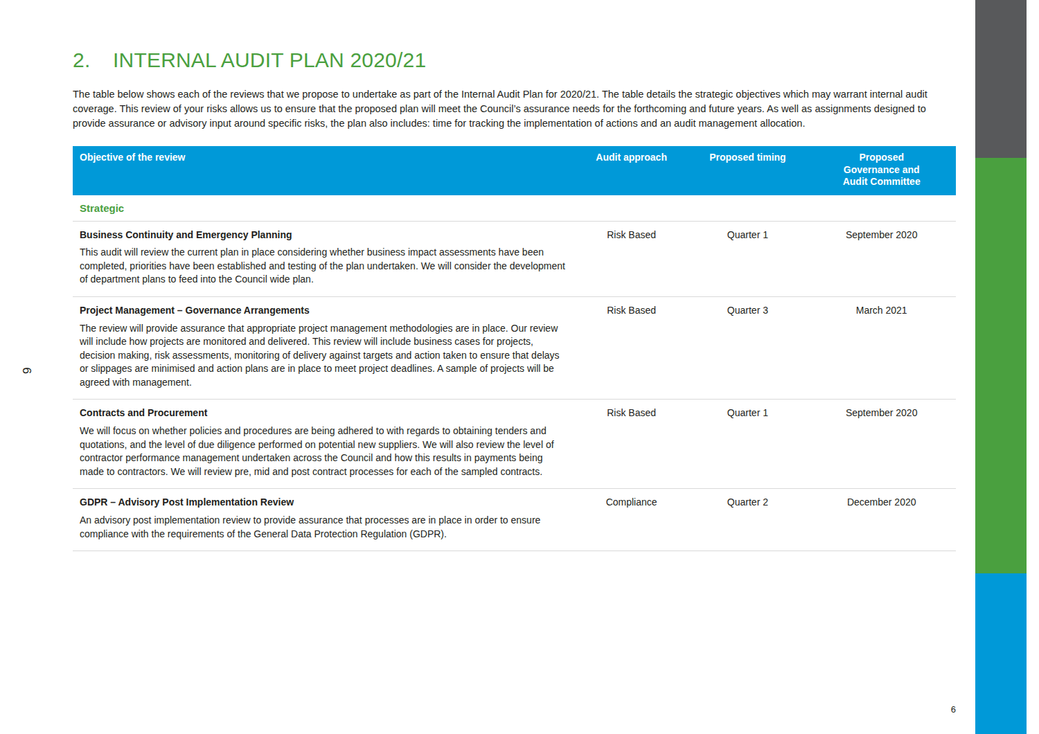9
2. INTERNAL AUDIT PLAN 2020/21
The table below shows each of the reviews that we propose to undertake as part of the Internal Audit Plan for 2020/21. The table details the strategic objectives which may warrant internal audit coverage. This review of your risks allows us to ensure that the proposed plan will meet the Council’s assurance needs for the forthcoming and future years. As well as assignments designed to provide assurance or advisory input around specific risks, the plan also includes: time for tracking the implementation of actions and an audit management allocation.
| Objective of the review | Audit approach | Proposed timing | Proposed Governance and Audit Committee |
| --- | --- | --- | --- |
| Strategic |
| Business Continuity and Emergency Planning This audit will review the current plan in place considering whether business impact assessments have been completed, priorities have been established and testing of the plan undertaken. We will consider the development of department plans to feed into the Council wide plan. | Risk Based | Quarter 1 | September 2020 |
| Project Management – Governance Arrangements The review will provide assurance that appropriate project management methodologies are in place. Our review will include how projects are monitored and delivered. This review will include business cases for projects, decision making, risk assessments, monitoring of delivery against targets and action taken to ensure that delays or slippages are minimised and action plans are in place to meet project deadlines. A sample of projects will be agreed with management. | Risk Based | Quarter 3 | March 2021 |
| Contracts and Procurement We will focus on whether policies and procedures are being adhered to with regards to obtaining tenders and quotations, and the level of due diligence performed on potential new suppliers. We will also review the level of contractor performance management undertaken across the Council and how this results in payments being made to contractors. We will review pre, mid and post contract processes for each of the sampled contracts. | Risk Based | Quarter 1 | September 2020 |
| GDPR – Advisory Post Implementation Review An advisory post implementation review to provide assurance that processes are in place in order to ensure compliance with the requirements of the General Data Protection Regulation (GDPR). | Compliance | Quarter 2 | December 2020 |
6